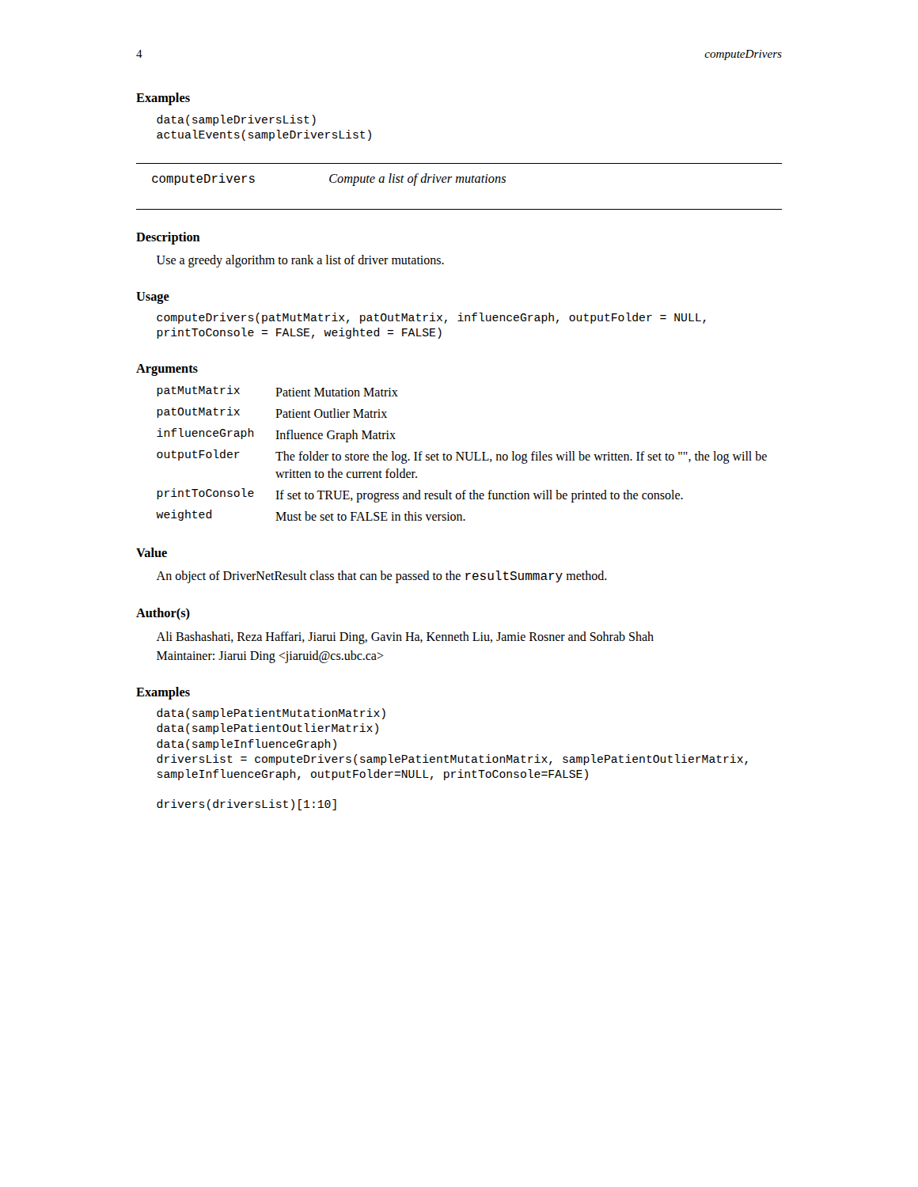4 computeDrivers
Examples
data(sampleDriversList)
actualEvents(sampleDriversList)
computeDrivers Compute a list of driver mutations
Description
Use a greedy algorithm to rank a list of driver mutations.
Usage
computeDrivers(patMutMatrix, patOutMatrix, influenceGraph, outputFolder = NULL,
printToConsole = FALSE, weighted = FALSE)
Arguments
patMutMatrix
Patient Mutation Matrix
patOutMatrix
Patient Outlier Matrix
influenceGraph
Influence Graph Matrix
outputFolder
The folder to store the log. If set to NULL, no log files will be written. If set to "", the log will be written to the current folder.
printToConsole
If set to TRUE, progress and result of the function will be printed to the console.
weighted
Must be set to FALSE in this version.
Value
An object of DriverNetResult class that can be passed to the resultSummary method.
Author(s)
Ali Bashashati, Reza Haffari, Jiarui Ding, Gavin Ha, Kenneth Liu, Jamie Rosner and Sohrab Shah
Maintainer: Jiarui Ding <jiaruid@cs.ubc.ca>
Examples
data(samplePatientMutationMatrix)
data(samplePatientOutlierMatrix)
data(sampleInfluenceGraph)
driversList = computeDrivers(samplePatientMutationMatrix, samplePatientOutlierMatrix,
sampleInfluenceGraph, outputFolder=NULL, printToConsole=FALSE)

drivers(driversList)[1:10]